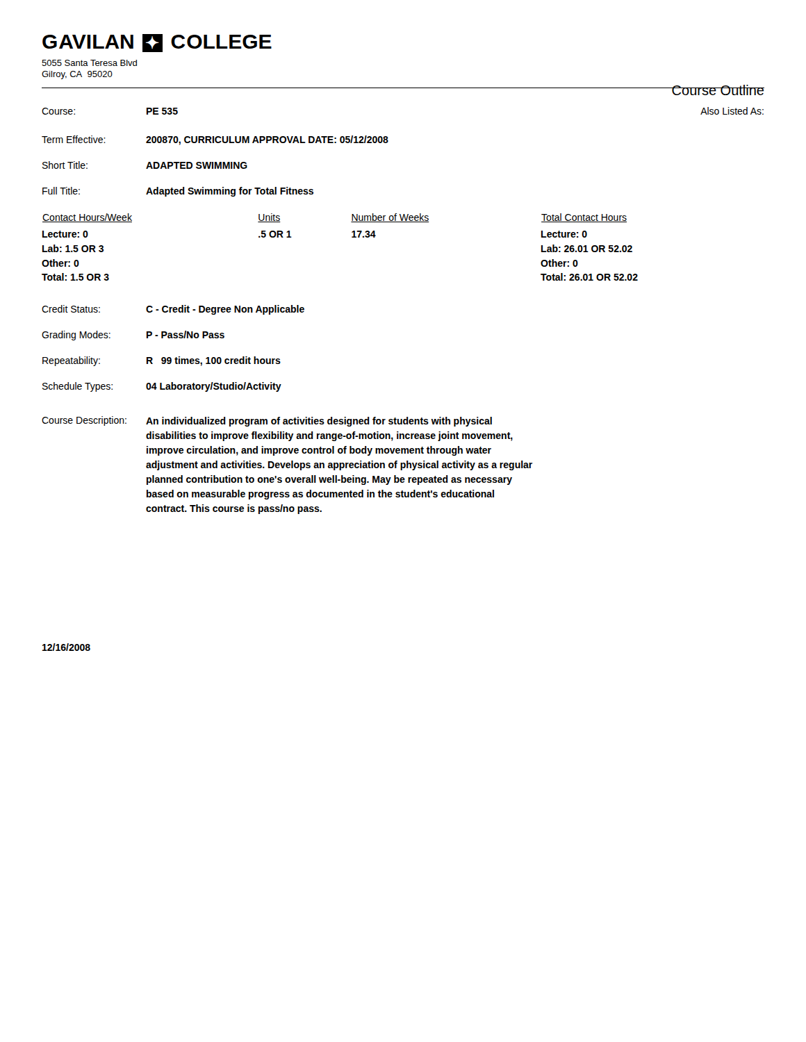GAVILAN ✦ COLLEGE
5055 Santa Teresa Blvd
Gilroy, CA 95020
Course Outline
Course:
PE 535
Also Listed As:
Term Effective:
200870, CURRICULUM APPROVAL DATE: 05/12/2008
Short Title:
ADAPTED SWIMMING
Full Title:
Adapted Swimming for Total Fitness
| Contact Hours/Week | Units | Number of Weeks | Total Contact Hours |
| --- | --- | --- | --- |
| Lecture: 0 | .5 OR 1 | 17.34 | Lecture: 0 |
| Lab: 1.5 OR 3 | | | Lab: 26.01 OR 52.02 |
| Other: 0 | | | Other: 0 |
| Total: 1.5 OR 3 | | | Total: 26.01 OR 52.02 |
Credit Status:
C - Credit - Degree Non Applicable
Grading Modes:
P - Pass/No Pass
Repeatability:
R 99 times, 100 credit hours
Schedule Types:
04 Laboratory/Studio/Activity
Course Description:
An individualized program of activities designed for students with physical disabilities to improve flexibility and range-of-motion, increase joint movement, improve circulation, and improve control of body movement through water adjustment and activities. Develops an appreciation of physical activity as a regular planned contribution to one's overall well-being. May be repeated as necessary based on measurable progress as documented in the student's educational contract. This course is pass/no pass.
12/16/2008